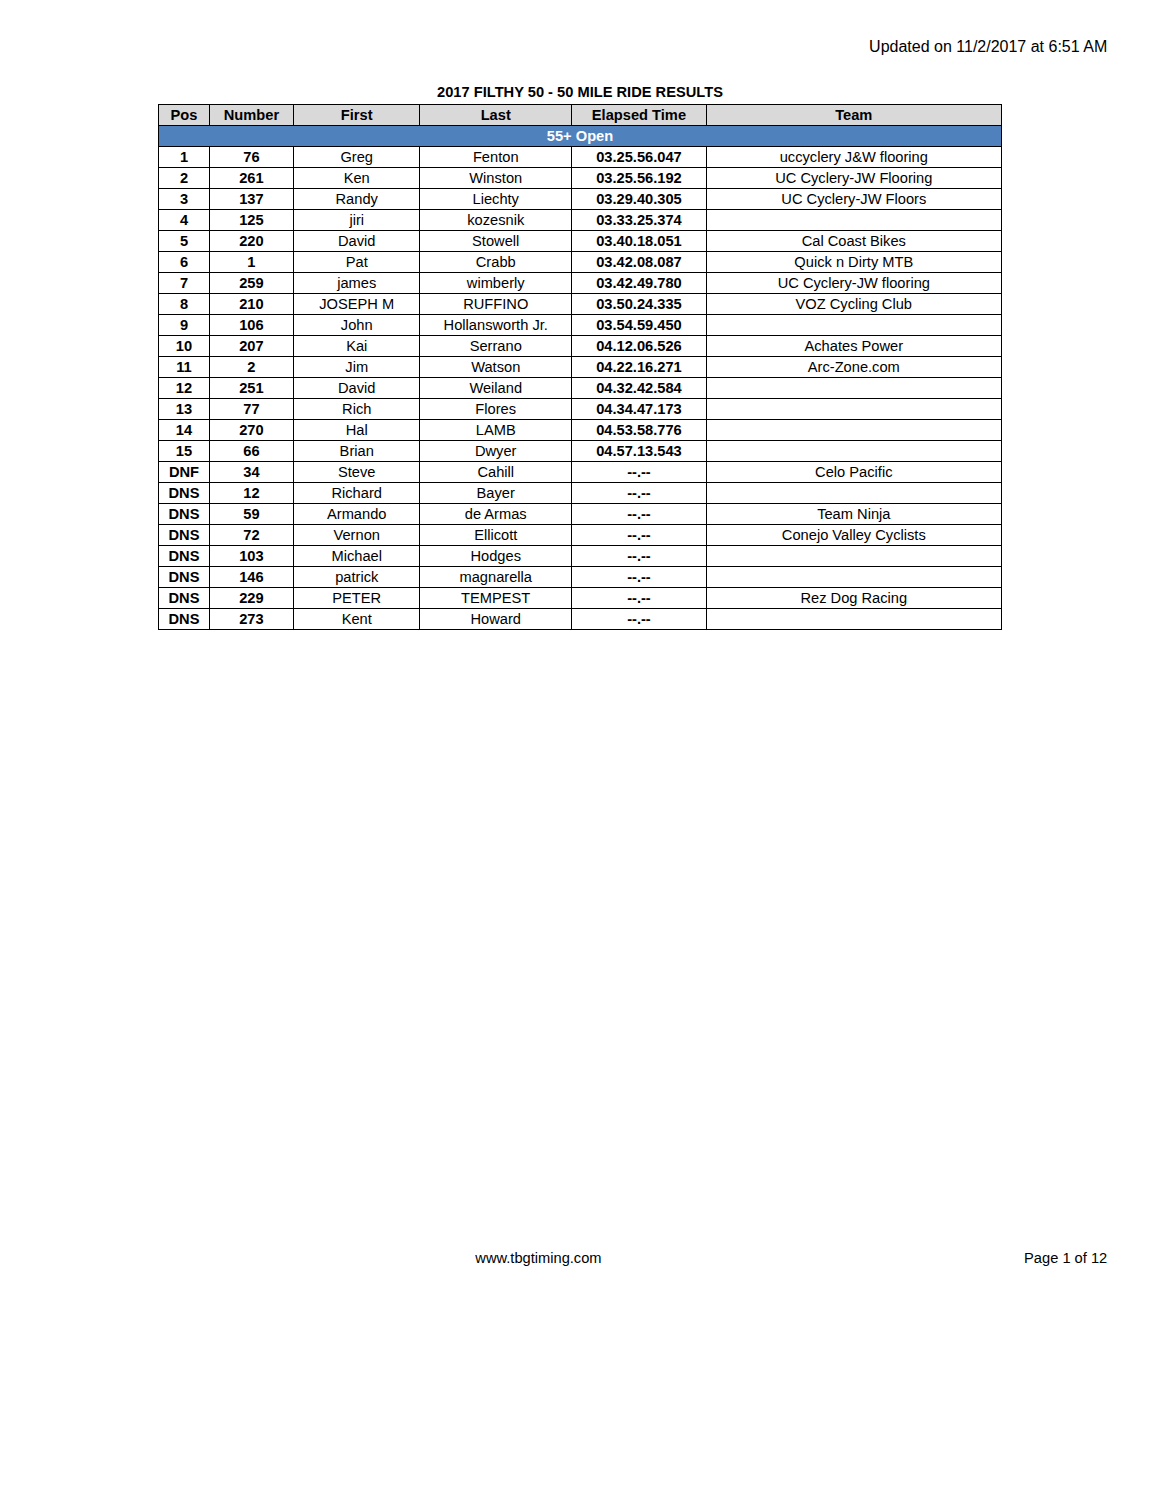Updated on 11/2/2017 at 6:51 AM
2017 FILTHY 50 - 50 MILE RIDE RESULTS
| Pos | Number | First | Last | Elapsed Time | Team |
| --- | --- | --- | --- | --- | --- |
| 55+ Open |
| 1 | 76 | Greg | Fenton | 03.25.56.047 | uccyclery J&W flooring |
| 2 | 261 | Ken | Winston | 03.25.56.192 | UC Cyclery-JW Flooring |
| 3 | 137 | Randy | Liechty | 03.29.40.305 | UC Cyclery-JW Floors |
| 4 | 125 | jiri | kozesnik | 03.33.25.374 | |
| 5 | 220 | David | Stowell | 03.40.18.051 | Cal Coast Bikes |
| 6 | 1 | Pat | Crabb | 03.42.08.087 | Quick n Dirty MTB |
| 7 | 259 | james | wimberly | 03.42.49.780 | UC Cyclery-JW flooring |
| 8 | 210 | JOSEPH M | RUFFINO | 03.50.24.335 | VOZ Cycling Club |
| 9 | 106 | John | Hollansworth Jr. | 03.54.59.450 | |
| 10 | 207 | Kai | Serrano | 04.12.06.526 | Achates Power |
| 11 | 2 | Jim | Watson | 04.22.16.271 | Arc-Zone.com |
| 12 | 251 | David | Weiland | 04.32.42.584 | |
| 13 | 77 | Rich | Flores | 04.34.47.173 | |
| 14 | 270 | Hal | LAMB | 04.53.58.776 | |
| 15 | 66 | Brian | Dwyer | 04.57.13.543 | |
| DNF | 34 | Steve | Cahill | --.-- | Celo Pacific |
| DNS | 12 | Richard | Bayer | --.-- | |
| DNS | 59 | Armando | de Armas | --.-- | Team Ninja |
| DNS | 72 | Vernon | Ellicott | --.-- | Conejo Valley Cyclists |
| DNS | 103 | Michael | Hodges | --.-- | |
| DNS | 146 | patrick | magnarella | --.-- | |
| DNS | 229 | PETER | TEMPEST | --.-- | Rez Dog Racing |
| DNS | 273 | Kent | Howard | --.-- | |
www.tbgtiming.com
Page 1 of 12